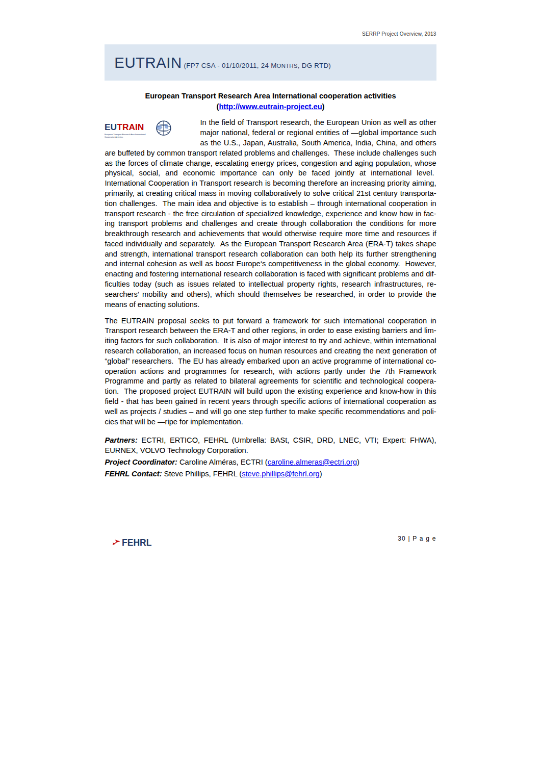SERRP Project Overview, 2013
EUTRAIN
(FP7 CSA - 01/10/2011, 24 MONTHS, DG RTD)
European Transport Research Area International cooperation activities
(http://www.eutrain-project.eu)
EU TRAIN European Transport Research Area International Cooperation Activities
In the field of Transport research, the European Union as well as other major national, federal or regional entities of —global importance such as the U.S., Japan, Australia, South America, India, China, and others are buffeted by common transport related problems and challenges. These include challenges such as the forces of climate change, escalating energy prices, congestion and aging population, whose physical, social, and economic importance can only be faced jointly at international level. International Cooperation in Transport research is becoming therefore an increasing priority aiming, primarily, at creating critical mass in moving collaboratively to solve critical 21st century transportation challenges. The main idea and objective is to establish – through international cooperation in transport research - the free circulation of specialized knowledge, experience and know how in facing transport problems and challenges and create through collaboration the conditions for more breakthrough research and achievements that would otherwise require more time and resources if faced individually and separately. As the European Transport Research Area (ERA-T) takes shape and strength, international transport research collaboration can both help its further strengthening and internal cohesion as well as boost Europe‘s competitiveness in the global economy. However, enacting and fostering international research collaboration is faced with significant problems and difficulties today (such as issues related to intellectual property rights, research infrastructures, researchers’ mobility and others), which should themselves be researched, in order to provide the means of enacting solutions.
The EUTRAIN proposal seeks to put forward a framework for such international cooperation in Transport research between the ERA-T and other regions, in order to ease existing barriers and limiting factors for such collaboration. It is also of major interest to try and achieve, within international research collaboration, an increased focus on human resources and creating the next generation of “global” researchers. The EU has already embarked upon an active programme of international cooperation actions and programmes for research, with actions partly under the 7th Framework Programme and partly as related to bilateral agreements for scientific and technological cooperation. The proposed project EUTRAIN will build upon the existing experience and know-how in this field - that has been gained in recent years through specific actions of international cooperation as well as projects / studies – and will go one step further to make specific recommendations and policies that will be —ripe for implementation.
Partners: ECTRI, ERTICO, FEHRL (Umbrella: BASt, CSIR, DRD, LNEC, VTI; Expert: FHWA), EURNEX, VOLVO Technology Corporation.
Project Coordinator: Caroline Alméras, ECTRI (caroline.almeras@ectri.org)
FEHRL Contact: Steve Phillips, FEHRL (steve.phillips@fehrl.org)
FEHRL
30 | P a g e